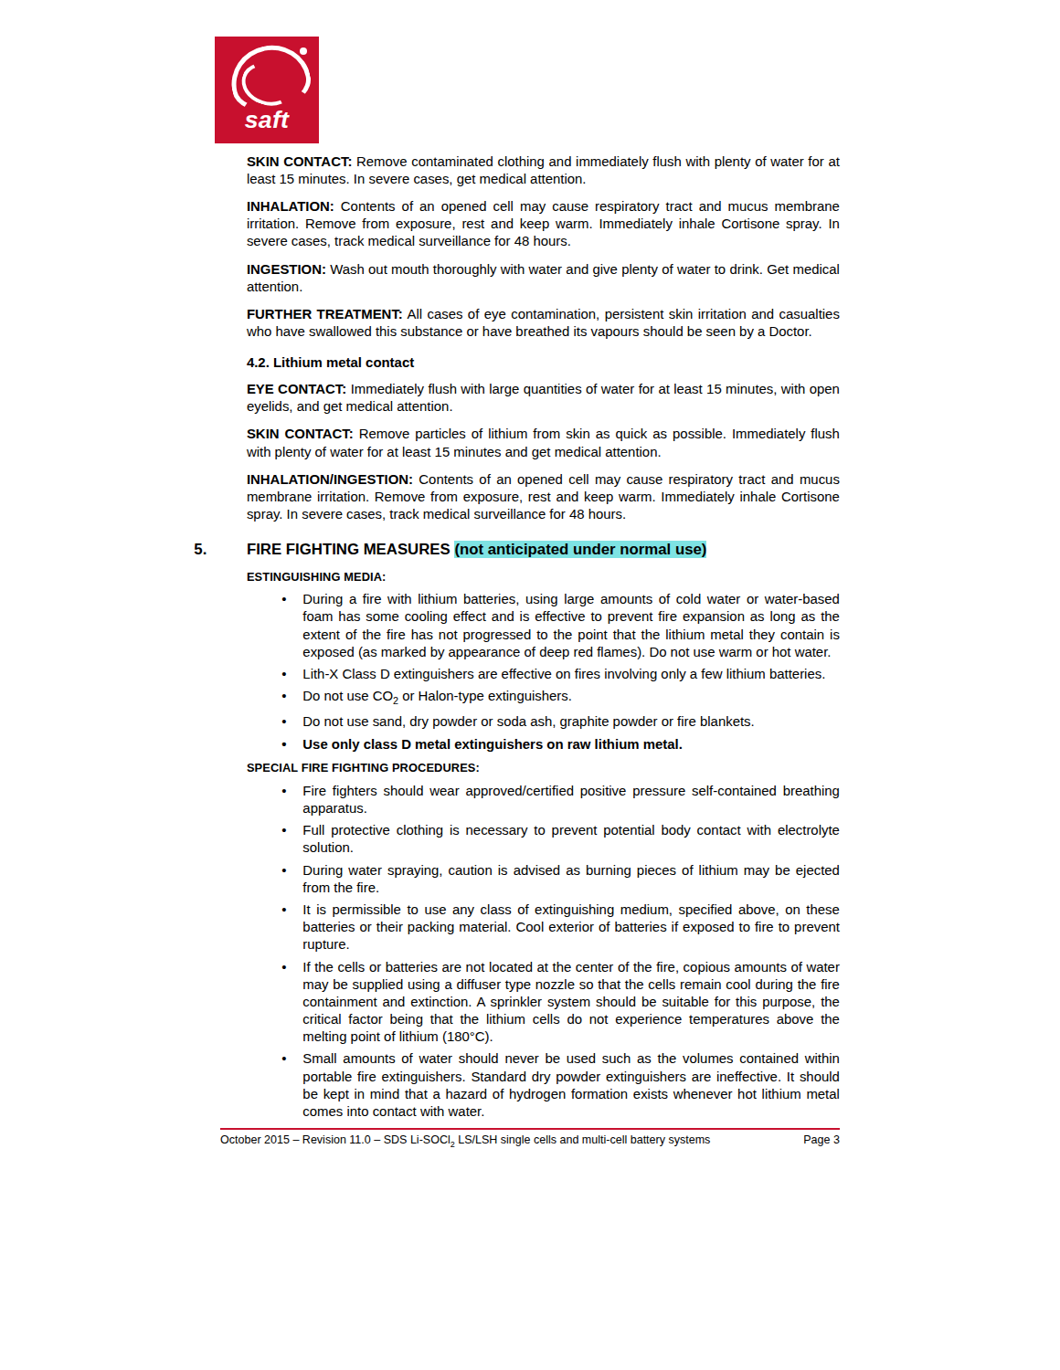saft
SKIN CONTACT: Remove contaminated clothing and immediately flush with plenty of water for at least 15 minutes. In severe cases, get medical attention.
INHALATION: Contents of an opened cell may cause respiratory tract and mucus membrane irritation. Remove from exposure, rest and keep warm. Immediately inhale Cortisone spray. In severe cases, track medical surveillance for 48 hours.
INGESTION: Wash out mouth thoroughly with water and give plenty of water to drink. Get medical attention.
FURTHER TREATMENT: All cases of eye contamination, persistent skin irritation and casualties who have swallowed this substance or have breathed its vapours should be seen by a Doctor.
4.2. Lithium metal contact
EYE CONTACT: Immediately flush with large quantities of water for at least 15 minutes, with open eyelids, and get medical attention.
SKIN CONTACT: Remove particles of lithium from skin as quick as possible. Immediately flush with plenty of water for at least 15 minutes and get medical attention.
INHALATION/INGESTION: Contents of an opened cell may cause respiratory tract and mucus membrane irritation. Remove from exposure, rest and keep warm. Immediately inhale Cortisone spray. In severe cases, track medical surveillance for 48 hours.
5. FIRE FIGHTING MEASURES (not anticipated under normal use)
ESTINGUISHING MEDIA:
During a fire with lithium batteries, using large amounts of cold water or water-based foam has some cooling effect and is effective to prevent fire expansion as long as the extent of the fire has not progressed to the point that the lithium metal they contain is exposed (as marked by appearance of deep red flames). Do not use warm or hot water.
Lith-X Class D extinguishers are effective on fires involving only a few lithium batteries.
Do not use CO2 or Halon-type extinguishers.
Do not use sand, dry powder or soda ash, graphite powder or fire blankets.
Use only class D metal extinguishers on raw lithium metal.
SPECIAL FIRE FIGHTING PROCEDURES:
Fire fighters should wear approved/certified positive pressure self-contained breathing apparatus.
Full protective clothing is necessary to prevent potential body contact with electrolyte solution.
During water spraying, caution is advised as burning pieces of lithium may be ejected from the fire.
It is permissible to use any class of extinguishing medium, specified above, on these batteries or their packing material. Cool exterior of batteries if exposed to fire to prevent rupture.
If the cells or batteries are not located at the center of the fire, copious amounts of water may be supplied using a diffuser type nozzle so that the cells remain cool during the fire containment and extinction. A sprinkler system should be suitable for this purpose, the critical factor being that the lithium cells do not experience temperatures above the melting point of lithium (180°C).
Small amounts of water should never be used such as the volumes contained within portable fire extinguishers. Standard dry powder extinguishers are ineffective. It should be kept in mind that a hazard of hydrogen formation exists whenever hot lithium metal comes into contact with water.
October 2015 – Revision 11.0 – SDS Li-SOCl2 LS/LSH single cells and multi-cell battery systems Page 3